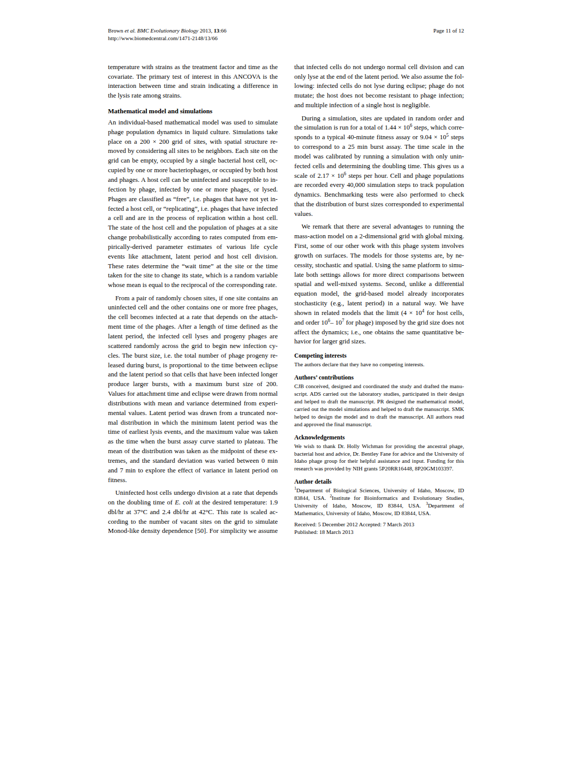Brown et al. BMC Evolutionary Biology 2013, 13:66
http://www.biomedcentral.com/1471-2148/13/66
Page 11 of 12
temperature with strains as the treatment factor and time as the covariate. The primary test of interest in this ANCOVA is the interaction between time and strain indicating a difference in the lysis rate among strains.
Mathematical model and simulations
An individual-based mathematical model was used to simulate phage population dynamics in liquid culture. Simulations take place on a 200 × 200 grid of sites, with spatial structure removed by considering all sites to be neighbors. Each site on the grid can be empty, occupied by a single bacterial host cell, occupied by one or more bacteriophages, or occupied by both host and phages. A host cell can be uninfected and susceptible to infection by phage, infected by one or more phages, or lysed. Phages are classified as “free”, i.e. phages that have not yet infected a host cell, or “replicating”, i.e. phages that have infected a cell and are in the process of replication within a host cell. The state of the host cell and the population of phages at a site change probabilistically according to rates computed from empirically-derived parameter estimates of various life cycle events like attachment, latent period and host cell division. These rates determine the “wait time” at the site or the time taken for the site to change its state, which is a random variable whose mean is equal to the reciprocal of the corresponding rate.
From a pair of randomly chosen sites, if one site contains an uninfected cell and the other contains one or more free phages, the cell becomes infected at a rate that depends on the attachment time of the phages. After a length of time defined as the latent period, the infected cell lyses and progeny phages are scattered randomly across the grid to begin new infection cycles. The burst size, i.e. the total number of phage progeny released during burst, is proportional to the time between eclipse and the latent period so that cells that have been infected longer produce larger bursts, with a maximum burst size of 200. Values for attachment time and eclipse were drawn from normal distributions with mean and variance determined from experimental values. Latent period was drawn from a truncated normal distribution in which the minimum latent period was the time of earliest lysis events, and the maximum value was taken as the time when the burst assay curve started to plateau. The mean of the distribution was taken as the midpoint of these extremes, and the standard deviation was varied between 0 min and 7 min to explore the effect of variance in latent period on fitness.
Uninfected host cells undergo division at a rate that depends on the doubling time of E. coli at the desired temperature: 1.9 dbl/hr at 37°C and 2.4 dbl/hr at 42°C. This rate is scaled according to the number of vacant sites on the grid to simulate Monod-like density dependence [50]. For simplicity we assume that infected cells do not undergo normal cell division and can only lyse at the end of the latent period. We also assume the following: infected cells do not lyse during eclipse; phage do not mutate; the host does not become resistant to phage infection; and multiple infection of a single host is negligible.
During a simulation, sites are updated in random order and the simulation is run for a total of 1.44 × 106 steps, which corresponds to a typical 40-minute fitness assay or 9.04 × 105 steps to correspond to a 25 min burst assay. The time scale in the model was calibrated by running a simulation with only uninfected cells and determining the doubling time. This gives us a scale of 2.17 × 106 steps per hour. Cell and phage populations are recorded every 40,000 simulation steps to track population dynamics. Benchmarking tests were also performed to check that the distribution of burst sizes corresponded to experimental values.
We remark that there are several advantages to running the mass-action model on a 2-dimensional grid with global mixing. First, some of our other work with this phage system involves growth on surfaces. The models for those systems are, by necessity, stochastic and spatial. Using the same platform to simulate both settings allows for more direct comparisons between spatial and well-mixed systems. Second, unlike a differential equation model, the grid-based model already incorporates stochasticity (e.g., latent period) in a natural way. We have shown in related models that the limit (4 × 104 for host cells, and order 106– 107 for phage) imposed by the grid size does not affect the dynamics; i.e., one obtains the same quantitative behavior for larger grid sizes.
Competing interests
The authors declare that they have no competing interests.
Authors’ contributions
CJB conceived, designed and coordinated the study and drafted the manuscript. ADS carried out the laboratory studies, participated in their design and helped to draft the manuscript. PR designed the mathematical model, carried out the model simulations and helped to draft the manuscript. SMK helped to design the model and to draft the manuscript. All authors read and approved the final manuscript.
Acknowledgements
We wish to thank Dr. Holly Wichman for providing the ancestral phage, bacterial host and advice, Dr. Bentley Fane for advice and the University of Idaho phage group for their helpful assistance and input. Funding for this research was provided by NIH grants 5P20RR16448, 8P20GM103397.
Author details
1Department of Biological Sciences, University of Idaho, Moscow, ID 83844, USA. 2Institute for Bioinformatics and Evolutionary Studies, University of Idaho, Moscow, ID 83844, USA. 3Department of Mathematics, University of Idaho, Moscow, ID 83844, USA.
Received: 5 December 2012 Accepted: 7 March 2013
Published: 18 March 2013